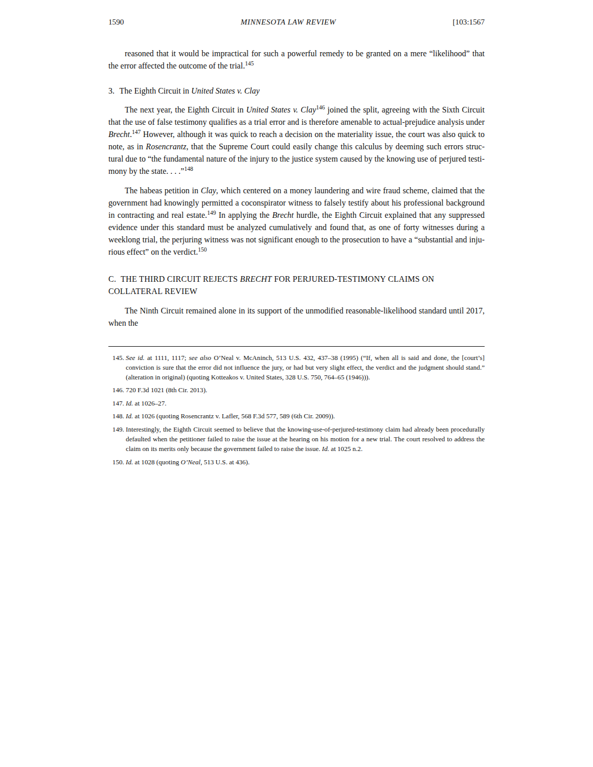1590 Minnesota Law Review [103:1567
reasoned that it would be impractical for such a powerful remedy to be granted on a mere “likelihood” that the error affected the outcome of the trial.145
3. The Eighth Circuit in United States v. Clay
The next year, the Eighth Circuit in United States v. Clay146 joined the split, agreeing with the Sixth Circuit that the use of false testimony qualifies as a trial error and is therefore amenable to actual-prejudice analysis under Brecht.147 However, although it was quick to reach a decision on the materiality issue, the court was also quick to note, as in Rosencrantz, that the Supreme Court could easily change this calculus by deeming such errors structural due to “the fundamental nature of the injury to the justice system caused by the knowing use of perjured testimony by the state. . . .”148
The habeas petition in Clay, which centered on a money laundering and wire fraud scheme, claimed that the government had knowingly permitted a coconspirator witness to falsely testify about his professional background in contracting and real estate.149 In applying the Brecht hurdle, the Eighth Circuit explained that any suppressed evidence under this standard must be analyzed cumulatively and found that, as one of forty witnesses during a weeklong trial, the perjuring witness was not significant enough to the prosecution to have a “substantial and injurious effect” on the verdict.150
C. The Third Circuit Rejects Brecht for Perjured-Testimony Claims on Collateral Review
The Ninth Circuit remained alone in its support of the unmodified reasonable-likelihood standard until 2017, when the
See id. at 1111, 1117; see also O’Neal v. McAninch, 513 U.S. 432, 437–38 (1995) (“If, when all is said and done, the [court’s] conviction is sure that the error did not influence the jury, or had but very slight effect, the verdict and the judgment should stand.” (alteration in original) (quoting Kotteakos v. United States, 328 U.S. 750, 764–65 (1946))).
720 F.3d 1021 (8th Cir. 2013).
Id. at 1026–27.
Id. at 1026 (quoting Rosencrantz v. Lafler, 568 F.3d 577, 589 (6th Cir. 2009)).
Interestingly, the Eighth Circuit seemed to believe that the knowing-use-of-perjured-testimony claim had already been procedurally defaulted when the petitioner failed to raise the issue at the hearing on his motion for a new trial. The court resolved to address the claim on its merits only because the government failed to raise the issue. Id. at 1025 n.2.
Id. at 1028 (quoting O’Neal, 513 U.S. at 436).